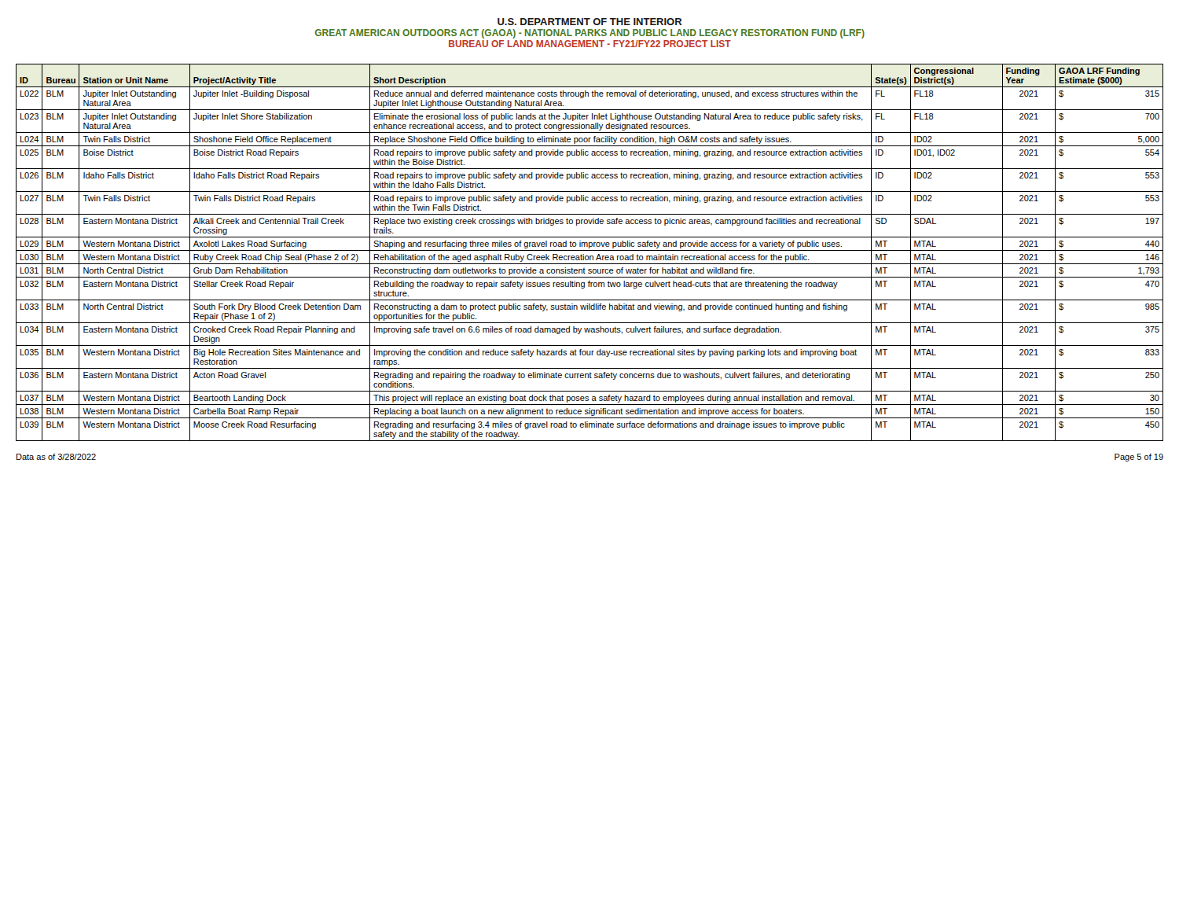U.S. DEPARTMENT OF THE INTERIOR
GREAT AMERICAN OUTDOORS ACT (GAOA) - NATIONAL PARKS AND PUBLIC LAND LEGACY RESTORATION FUND (LRF)
BUREAU OF LAND MANAGEMENT - FY21/FY22 PROJECT LIST
| ID | Bureau | Station or Unit Name | Project/Activity Title | Short Description | State(s) | Congressional District(s) | Funding Year | GAOA LRF Funding Estimate ($000) |
| --- | --- | --- | --- | --- | --- | --- | --- | --- |
| L022 | BLM | Jupiter Inlet Outstanding Natural Area | Jupiter Inlet -Building Disposal | Reduce annual and deferred maintenance costs through the removal of deteriorating, unused, and excess structures within the Jupiter Inlet Lighthouse Outstanding Natural Area. | FL | FL18 | 2021 | $ | 315 |
| L023 | BLM | Jupiter Inlet Outstanding Natural Area | Jupiter Inlet Shore Stabilization | Eliminate the erosional loss of public lands at the Jupiter Inlet Lighthouse Outstanding Natural Area to reduce public safety risks, enhance recreational access, and to protect congressionally designated resources. | FL | FL18 | 2021 | $ | 700 |
| L024 | BLM | Twin Falls District | Shoshone Field Office Replacement | Replace Shoshone Field Office building to eliminate poor facility condition, high O&M costs and safety issues. | ID | ID02 | 2021 | $ | 5,000 |
| L025 | BLM | Boise District | Boise District Road Repairs | Road repairs to improve public safety and provide public access to recreation, mining, grazing, and resource extraction activities within the Boise District. | ID | ID01, ID02 | 2021 | $ | 554 |
| L026 | BLM | Idaho Falls District | Idaho Falls District Road Repairs | Road repairs to improve public safety and provide public access to recreation, mining, grazing, and resource extraction activities within the Idaho Falls District. | ID | ID02 | 2021 | $ | 553 |
| L027 | BLM | Twin Falls District | Twin Falls District Road Repairs | Road repairs to improve public safety and provide public access to recreation, mining, grazing, and resource extraction activities within the Twin Falls District. | ID | ID02 | 2021 | $ | 553 |
| L028 | BLM | Eastern Montana District | Alkali Creek and Centennial Trail Creek Crossing | Replace two existing creek crossings with bridges to provide safe access to picnic areas, campground facilities and recreational trails. | SD | SDAL | 2021 | $ | 197 |
| L029 | BLM | Western Montana District | Axolotl Lakes Road Surfacing | Shaping and resurfacing three miles of gravel road to improve public safety and provide access for a variety of public uses. | MT | MTAL | 2021 | $ | 440 |
| L030 | BLM | Western Montana District | Ruby Creek Road Chip Seal (Phase 2 of 2) | Rehabilitation of the aged asphalt Ruby Creek Recreation Area road to maintain recreational access for the public. | MT | MTAL | 2021 | $ | 146 |
| L031 | BLM | North Central District | Grub Dam Rehabilitation | Reconstructing dam outletworks to provide a consistent source of water for habitat and wildland fire. | MT | MTAL | 2021 | $ | 1,793 |
| L032 | BLM | Eastern Montana District | Stellar Creek Road Repair | Rebuilding the roadway to repair safety issues resulting from two large culvert head-cuts that are threatening the roadway structure. | MT | MTAL | 2021 | $ | 470 |
| L033 | BLM | North Central District | South Fork Dry Blood Creek Detention Dam Repair (Phase 1 of 2) | Reconstructing a dam to protect public safety, sustain wildlife habitat and viewing, and provide continued hunting and fishing opportunities for the public. | MT | MTAL | 2021 | $ | 985 |
| L034 | BLM | Eastern Montana District | Crooked Creek Road Repair Planning and Design | Improving safe travel on 6.6 miles of road damaged by washouts, culvert failures, and surface degradation. | MT | MTAL | 2021 | $ | 375 |
| L035 | BLM | Western Montana District | Big Hole Recreation Sites Maintenance and Restoration | Improving the condition and reduce safety hazards at four day-use recreational sites by paving parking lots and improving boat ramps. | MT | MTAL | 2021 | $ | 833 |
| L036 | BLM | Eastern Montana District | Acton Road Gravel | Regrading and repairing the roadway to eliminate current safety concerns due to washouts, culvert failures, and deteriorating conditions. | MT | MTAL | 2021 | $ | 250 |
| L037 | BLM | Western Montana District | Beartooth Landing Dock | This project will replace an existing boat dock that poses a safety hazard to employees during annual installation and removal. | MT | MTAL | 2021 | $ | 30 |
| L038 | BLM | Western Montana District | Carbella Boat Ramp Repair | Replacing a boat launch on a new alignment to reduce significant sedimentation and improve access for boaters. | MT | MTAL | 2021 | $ | 150 |
| L039 | BLM | Western Montana District | Moose Creek Road Resurfacing | Regrading and resurfacing 3.4 miles of gravel road to eliminate surface deformations and drainage issues to improve public safety and the stability of the roadway. | MT | MTAL | 2021 | $ | 450 |
Data as of 3/28/2022 Page 5 of 19